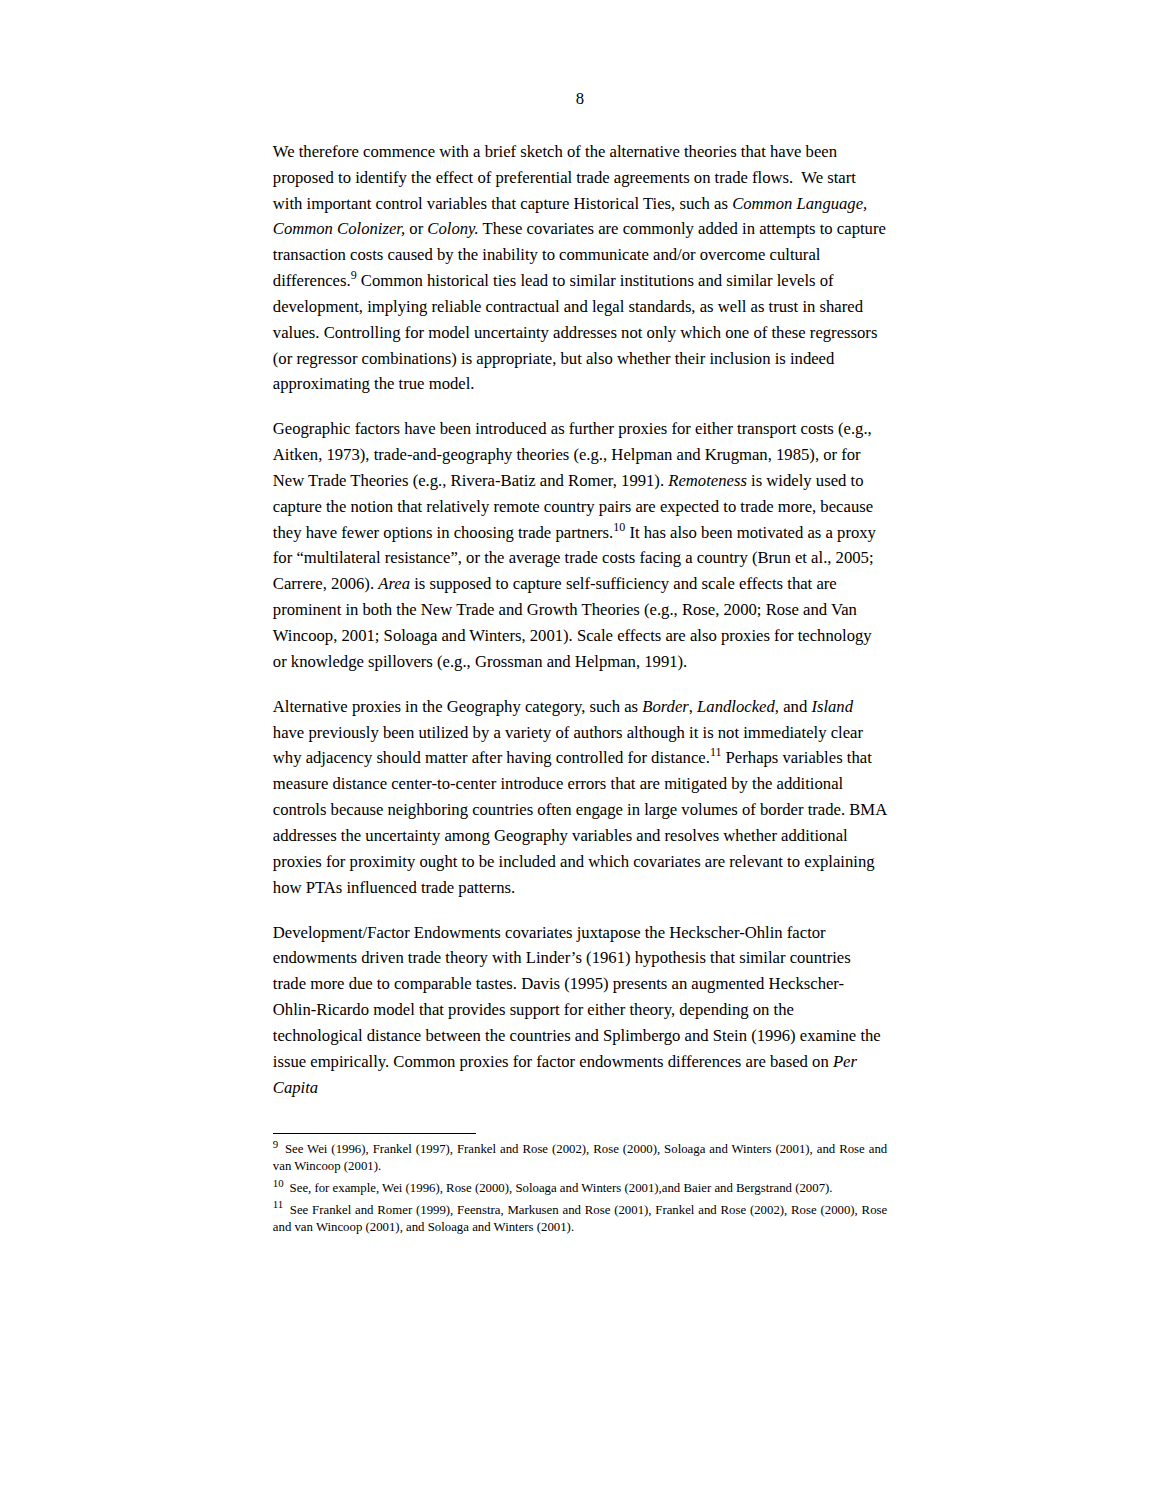8
We therefore commence with a brief sketch of the alternative theories that have been proposed to identify the effect of preferential trade agreements on trade flows. We start with important control variables that capture Historical Ties, such as Common Language, Common Colonizer, or Colony. These covariates are commonly added in attempts to capture transaction costs caused by the inability to communicate and/or overcome cultural differences.9 Common historical ties lead to similar institutions and similar levels of development, implying reliable contractual and legal standards, as well as trust in shared values. Controlling for model uncertainty addresses not only which one of these regressors (or regressor combinations) is appropriate, but also whether their inclusion is indeed approximating the true model.
Geographic factors have been introduced as further proxies for either transport costs (e.g., Aitken, 1973), trade-and-geography theories (e.g., Helpman and Krugman, 1985), or for New Trade Theories (e.g., Rivera-Batiz and Romer, 1991). Remoteness is widely used to capture the notion that relatively remote country pairs are expected to trade more, because they have fewer options in choosing trade partners.10 It has also been motivated as a proxy for “multilateral resistance”, or the average trade costs facing a country (Brun et al., 2005; Carrere, 2006). Area is supposed to capture self-sufficiency and scale effects that are prominent in both the New Trade and Growth Theories (e.g., Rose, 2000; Rose and Van Wincoop, 2001; Soloaga and Winters, 2001). Scale effects are also proxies for technology or knowledge spillovers (e.g., Grossman and Helpman, 1991).
Alternative proxies in the Geography category, such as Border, Landlocked, and Island have previously been utilized by a variety of authors although it is not immediately clear why adjacency should matter after having controlled for distance.11 Perhaps variables that measure distance center-to-center introduce errors that are mitigated by the additional controls because neighboring countries often engage in large volumes of border trade. BMA addresses the uncertainty among Geography variables and resolves whether additional proxies for proximity ought to be included and which covariates are relevant to explaining how PTAs influenced trade patterns.
Development/Factor Endowments covariates juxtapose the Heckscher-Ohlin factor endowments driven trade theory with Linder’s (1961) hypothesis that similar countries trade more due to comparable tastes. Davis (1995) presents an augmented Heckscher-Ohlin-Ricardo model that provides support for either theory, depending on the technological distance between the countries and Splimbergo and Stein (1996) examine the issue empirically. Common proxies for factor endowments differences are based on Per Capita
9 See Wei (1996), Frankel (1997), Frankel and Rose (2002), Rose (2000), Soloaga and Winters (2001), and Rose and van Wincoop (2001).
10 See, for example, Wei (1996), Rose (2000), Soloaga and Winters (2001),and Baier and Bergstrand (2007).
11 See Frankel and Romer (1999), Feenstra, Markusen and Rose (2001), Frankel and Rose (2002), Rose (2000), Rose and van Wincoop (2001), and Soloaga and Winters (2001).